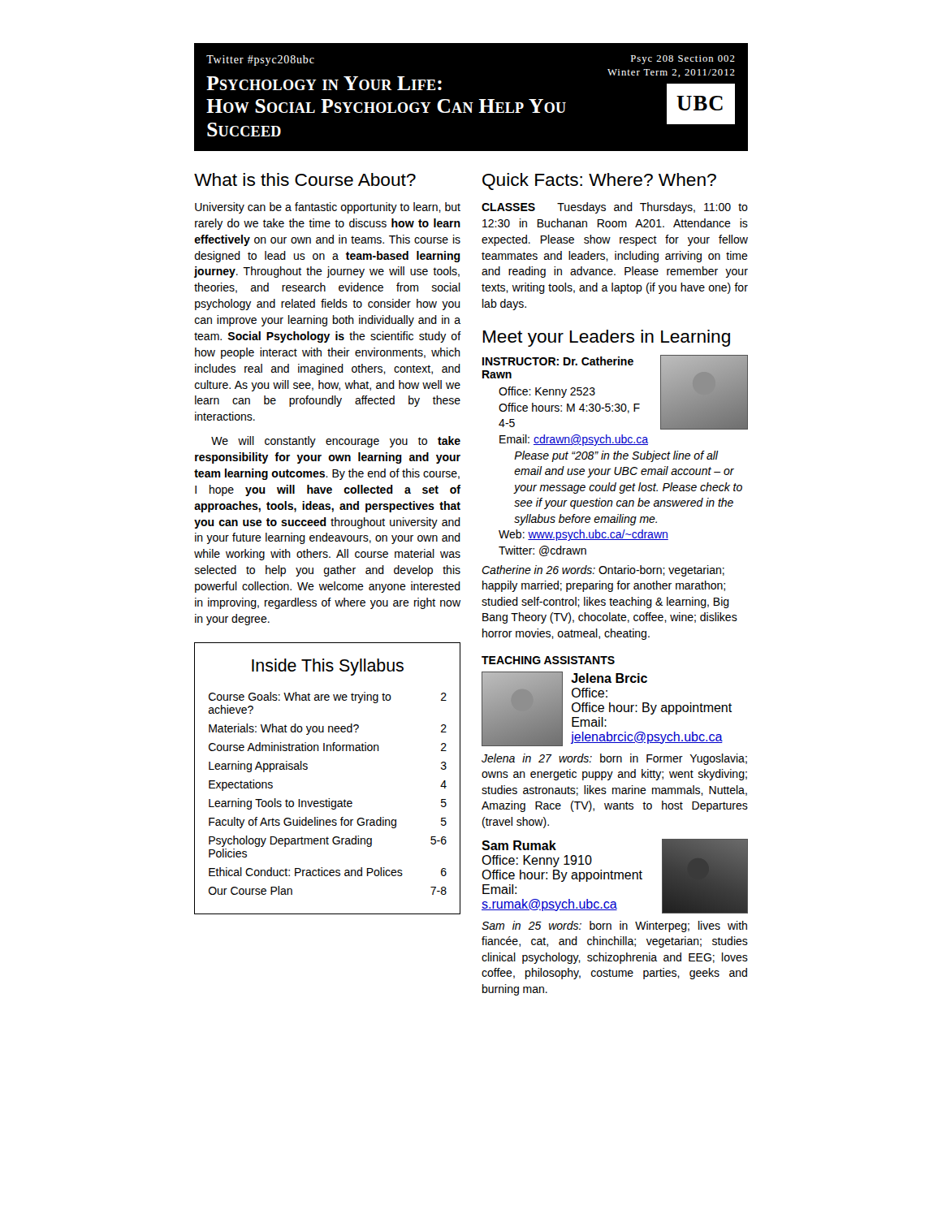Twitter #psyc208ubc
Psychology in Your Life:
How Social Psychology Can Help You Succeed
Psyc 208 Section 002
Winter Term 2, 2011/2012
UBC
What is this Course About?
University can be a fantastic opportunity to learn, but rarely do we take the time to discuss how to learn effectively on our own and in teams. This course is designed to lead us on a team-based learning journey. Throughout the journey we will use tools, theories, and research evidence from social psychology and related fields to consider how you can improve your learning both individually and in a team. Social Psychology is the scientific study of how people interact with their environments, which includes real and imagined others, context, and culture. As you will see, how, what, and how well we learn can be profoundly affected by these interactions.
We will constantly encourage you to take responsibility for your own learning and your team learning outcomes. By the end of this course, I hope you will have collected a set of approaches, tools, ideas, and perspectives that you can use to succeed throughout university and in your future learning endeavours, on your own and while working with others. All course material was selected to help you gather and develop this powerful collection. We welcome anyone interested in improving, regardless of where you are right now in your degree.
Inside This Syllabus
| Course Goals: What are we trying to achieve? | 2 |
| Materials: What do you need? | 2 |
| Course Administration Information | 2 |
| Learning Appraisals | 3 |
| Expectations | 4 |
| Learning Tools to Investigate | 5 |
| Faculty of Arts Guidelines for Grading | 5 |
| Psychology Department Grading Policies | 5-6 |
| Ethical Conduct: Practices and Polices | 6 |
| Our Course Plan | 7-8 |
Quick Facts: Where? When?
CLASSES Tuesdays and Thursdays, 11:00 to 12:30 in Buchanan Room A201. Attendance is expected. Please show respect for your fellow teammates and leaders, including arriving on time and reading in advance. Please remember your texts, writing tools, and a laptop (if you have one) for lab days.
Meet your Leaders in Learning
INSTRUCTOR: Dr. Catherine Rawn
Office: Kenny 2523
Office hours: M 4:30-5:30, F 4-5
Email: cdrawn@psych.ubc.ca
Please put “208” in the Subject line of all email and use your UBC email account – or your message could get lost. Please check to see if your question can be answered in the syllabus before emailing me.
Web: www.psych.ubc.ca/~cdrawn
Twitter: @cdrawn
Catherine in 26 words: Ontario-born; vegetarian; happily married; preparing for another marathon; studied self-control; likes teaching & learning, Big Bang Theory (TV), chocolate, coffee, wine; dislikes horror movies, oatmeal, cheating.
TEACHING ASSISTANTS
Jelena Brcic
Office:
Office hour: By appointment
Email: jelenabrcic@psych.ubc.ca
Jelena in 27 words: born in Former Yugoslavia; owns an energetic puppy and kitty; went skydiving; studies astronauts; likes marine mammals, Nuttela, Amazing Race (TV), wants to host Departures (travel show).
Sam Rumak
Office: Kenny 1910
Office hour: By appointment
Email: s.rumak@psych.ubc.ca
Sam in 25 words: born in Winterpeg; lives with fiancée, cat, and chinchilla; vegetarian; studies clinical psychology, schizophrenia and EEG; loves coffee, philosophy, costume parties, geeks and burning man.